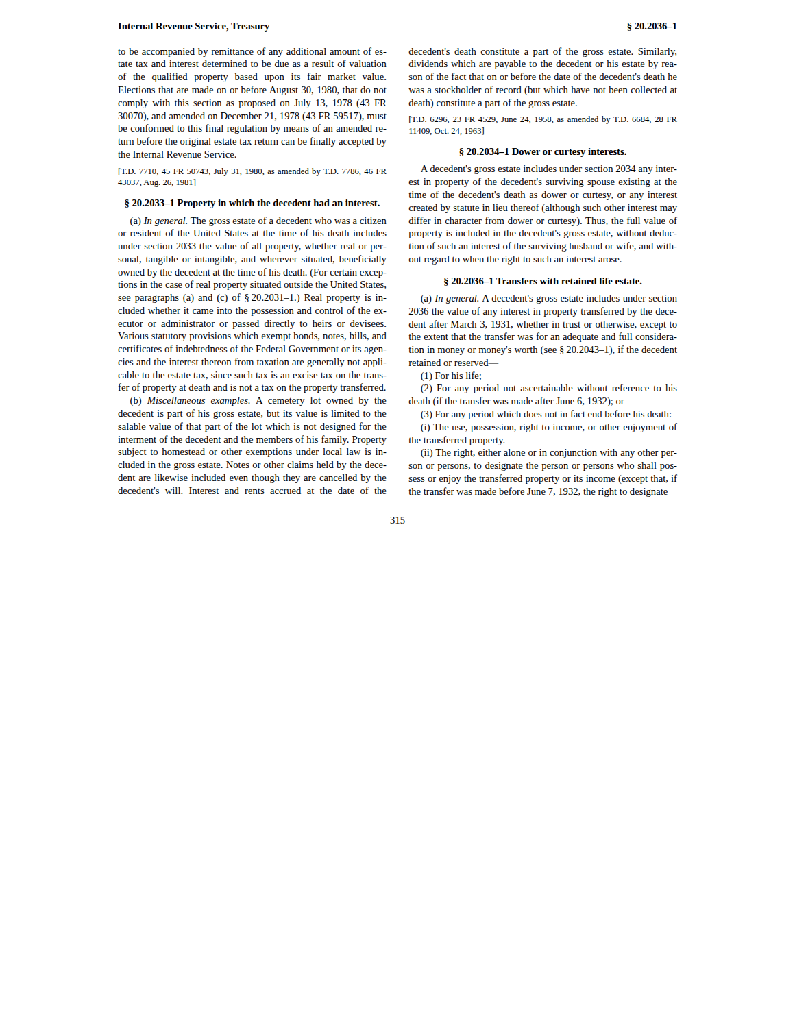Internal Revenue Service, Treasury
§ 20.2036–1
to be accompanied by remittance of any additional amount of estate tax and interest determined to be due as a result of valuation of the qualified property based upon its fair market value. Elections that are made on or before August 30, 1980, that do not comply with this section as proposed on July 13, 1978 (43 FR 30070), and amended on December 21, 1978 (43 FR 59517), must be conformed to this final regulation by means of an amended return before the original estate tax return can be finally accepted by the Internal Revenue Service.
[T.D. 7710, 45 FR 50743, July 31, 1980, as amended by T.D. 7786, 46 FR 43037, Aug. 26, 1981]
§ 20.2033–1 Property in which the decedent had an interest.
(a) In general. The gross estate of a decedent who was a citizen or resident of the United States at the time of his death includes under section 2033 the value of all property, whether real or personal, tangible or intangible, and wherever situated, beneficially owned by the decedent at the time of his death. (For certain exceptions in the case of real property situated outside the United States, see paragraphs (a) and (c) of § 20.2031–1.) Real property is included whether it came into the possession and control of the executor or administrator or passed directly to heirs or devisees. Various statutory provisions which exempt bonds, notes, bills, and certificates of indebtedness of the Federal Government or its agencies and the interest thereon from taxation are generally not applicable to the estate tax, since such tax is an excise tax on the transfer of property at death and is not a tax on the property transferred.
(b) Miscellaneous examples. A cemetery lot owned by the decedent is part of his gross estate, but its value is limited to the salable value of that part of the lot which is not designed for the interment of the decedent and the members of his family. Property subject to homestead or other exemptions under local law is included in the gross estate. Notes or other claims held by the decedent are likewise included even though they are cancelled by the decedent's will. Interest and rents accrued at the date of the decedent's death constitute a part of the gross estate. Similarly, dividends which are payable to the decedent or his estate by reason of the fact that on or before the date of the decedent's death he was a stockholder of record (but which have not been collected at death) constitute a part of the gross estate.
[T.D. 6296, 23 FR 4529, June 24, 1958, as amended by T.D. 6684, 28 FR 11409, Oct. 24, 1963]
§ 20.2034–1 Dower or curtesy interests.
A decedent's gross estate includes under section 2034 any interest in property of the decedent's surviving spouse existing at the time of the decedent's death as dower or curtesy, or any interest created by statute in lieu thereof (although such other interest may differ in character from dower or curtesy). Thus, the full value of property is included in the decedent's gross estate, without deduction of such an interest of the surviving husband or wife, and without regard to when the right to such an interest arose.
§ 20.2036–1 Transfers with retained life estate.
(a) In general. A decedent's gross estate includes under section 2036 the value of any interest in property transferred by the decedent after March 3, 1931, whether in trust or otherwise, except to the extent that the transfer was for an adequate and full consideration in money or money's worth (see § 20.2043–1), if the decedent retained or reserved—
(1) For his life;
(2) For any period not ascertainable without reference to his death (if the transfer was made after June 6, 1932); or
(3) For any period which does not in fact end before his death:
(i) The use, possession, right to income, or other enjoyment of the transferred property.
(ii) The right, either alone or in conjunction with any other person or persons, to designate the person or persons who shall possess or enjoy the transferred property or its income (except that, if the transfer was made before June 7, 1932, the right to designate
315